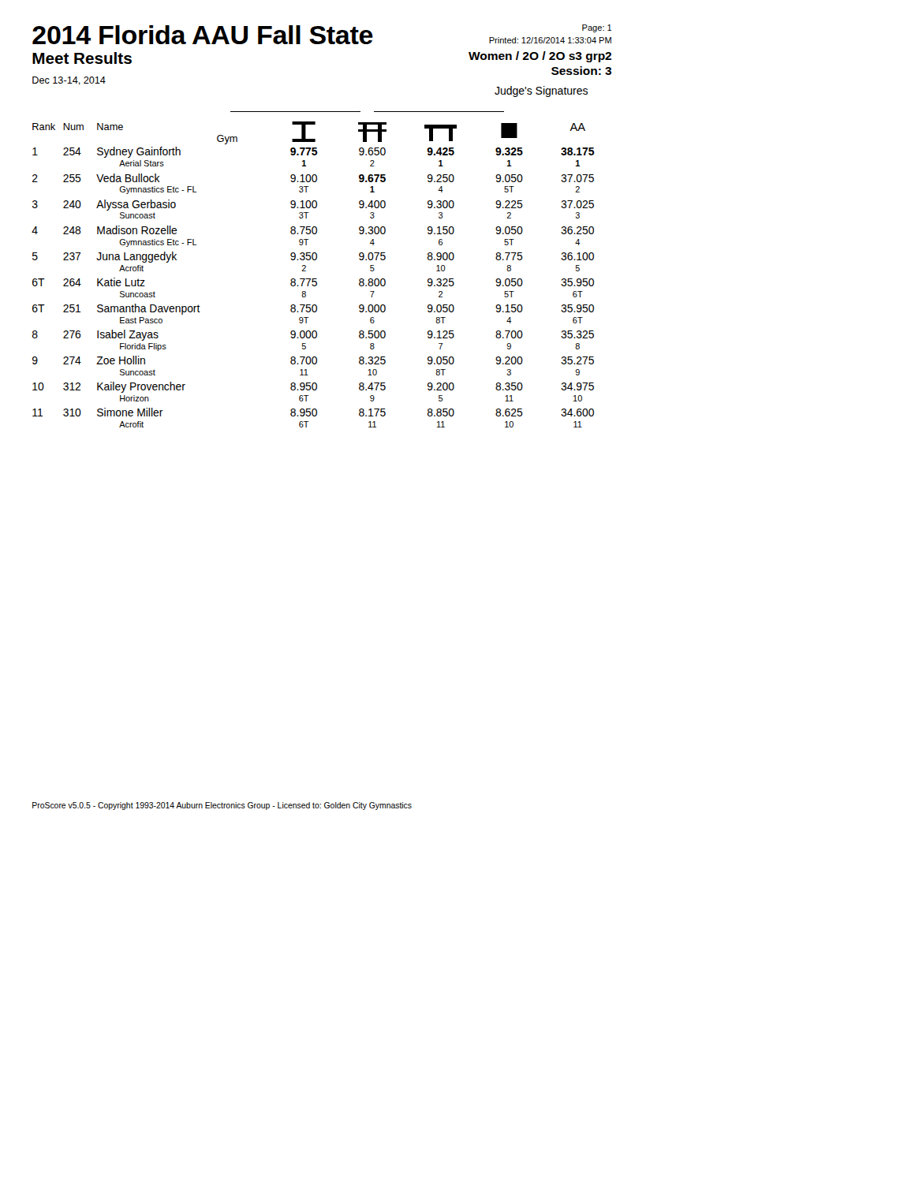Page: 1
Printed: 12/16/2014 1:33:04 PM
Women / 2O / 2O s3 grp2
Session: 3
Judge's Signatures
2014 Florida AAU Fall State
Meet Results
Dec 13-14, 2014
| Rank | Num | Name Gym | | | | | AA |
| --- | --- | --- | --- | --- | --- | --- | --- |
| 1 | 254 | Sydney Gainforth Aerial Stars | 9.775 1 | 9.650 2 | 9.425 1 | 9.325 1 | 38.175 1 |
| 2 | 255 | Veda Bullock Gymnastics Etc - FL | 9.100 3T | 9.675 1 | 9.250 4 | 9.050 5T | 37.075 2 |
| 3 | 240 | Alyssa Gerbasio Suncoast | 9.100 3T | 9.400 3 | 9.300 3 | 9.225 2 | 37.025 3 |
| 4 | 248 | Madison Rozelle Gymnastics Etc - FL | 8.750 9T | 9.300 4 | 9.150 6 | 9.050 5T | 36.250 4 |
| 5 | 237 | Juna Langgedyk Acrofit | 9.350 2 | 9.075 5 | 8.900 10 | 8.775 8 | 36.100 5 |
| 6T | 264 | Katie Lutz Suncoast | 8.775 8 | 8.800 7 | 9.325 2 | 9.050 5T | 35.950 6T |
| 6T | 251 | Samantha Davenport East Pasco | 8.750 9T | 9.000 6 | 9.050 8T | 9.150 4 | 35.950 6T |
| 8 | 276 | Isabel Zayas Florida Flips | 9.000 5 | 8.500 8 | 9.125 7 | 8.700 9 | 35.325 8 |
| 9 | 274 | Zoe Hollin Suncoast | 8.700 11 | 8.325 10 | 9.050 8T | 9.200 3 | 35.275 9 |
| 10 | 312 | Kailey Provencher Horizon | 8.950 6T | 8.475 9 | 9.200 5 | 8.350 11 | 34.975 10 |
| 11 | 310 | Simone Miller Acrofit | 8.950 6T | 8.175 11 | 8.850 11 | 8.625 10 | 34.600 11 |
ProScore v5.0.5 - Copyright 1993-2014 Auburn Electronics Group - Licensed to: Golden City Gymnastics